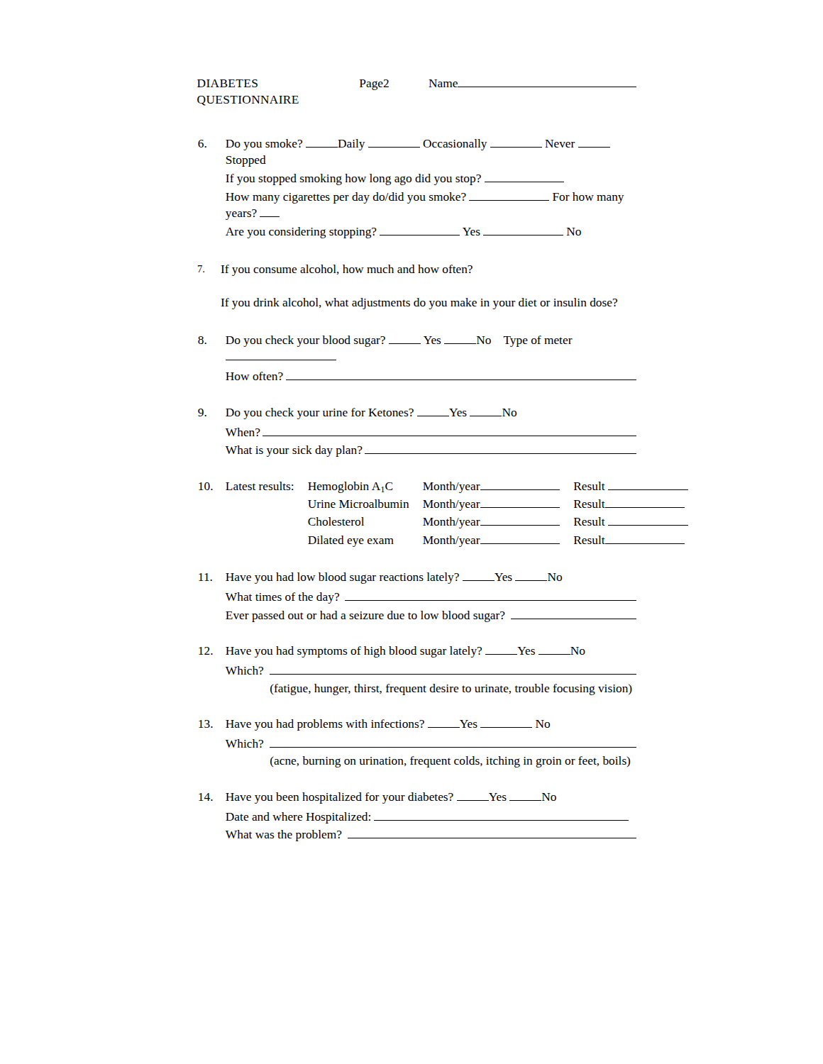DIABETES QUESTIONNAIRE Page2 Name
6.
Do you smoke? Daily Occasionally Never Stopped
If you stopped smoking how long ago did you stop?
How many cigarettes per day do/did you smoke? For how many years?
Are you considering stopping? Yes No
7.
If you consume alcohol, how much and how often?
If you drink alcohol, what adjustments do you make in your diet or insulin dose?
8.
Do you check your blood sugar? Yes No Type of meter
How often?
9.
Do you check your urine for Ketones? Yes No
When?
What is your sick day plan?
10.
| Latest results: | Hemoglobin A 1 C | Month/year | Result |
| | Urine Microalbumin | Month/year | Result |
| | Cholesterol | Month/year | Result |
| | Dilated eye exam | Month/year | Result |
11.
Have you had low blood sugar reactions lately? Yes No
What times of the day?
Ever passed out or had a seizure due to low blood sugar?
12.
Have you had symptoms of high blood sugar lately? Yes No
Which?
(fatigue, hunger, thirst, frequent desire to urinate, trouble focusing vision)
13.
Have you had problems with infections? Yes No
Which?
(acne, burning on urination, frequent colds, itching in groin or feet, boils)
14.
Have you been hospitalized for your diabetes? Yes No
Date and where Hospitalized:
What was the problem?